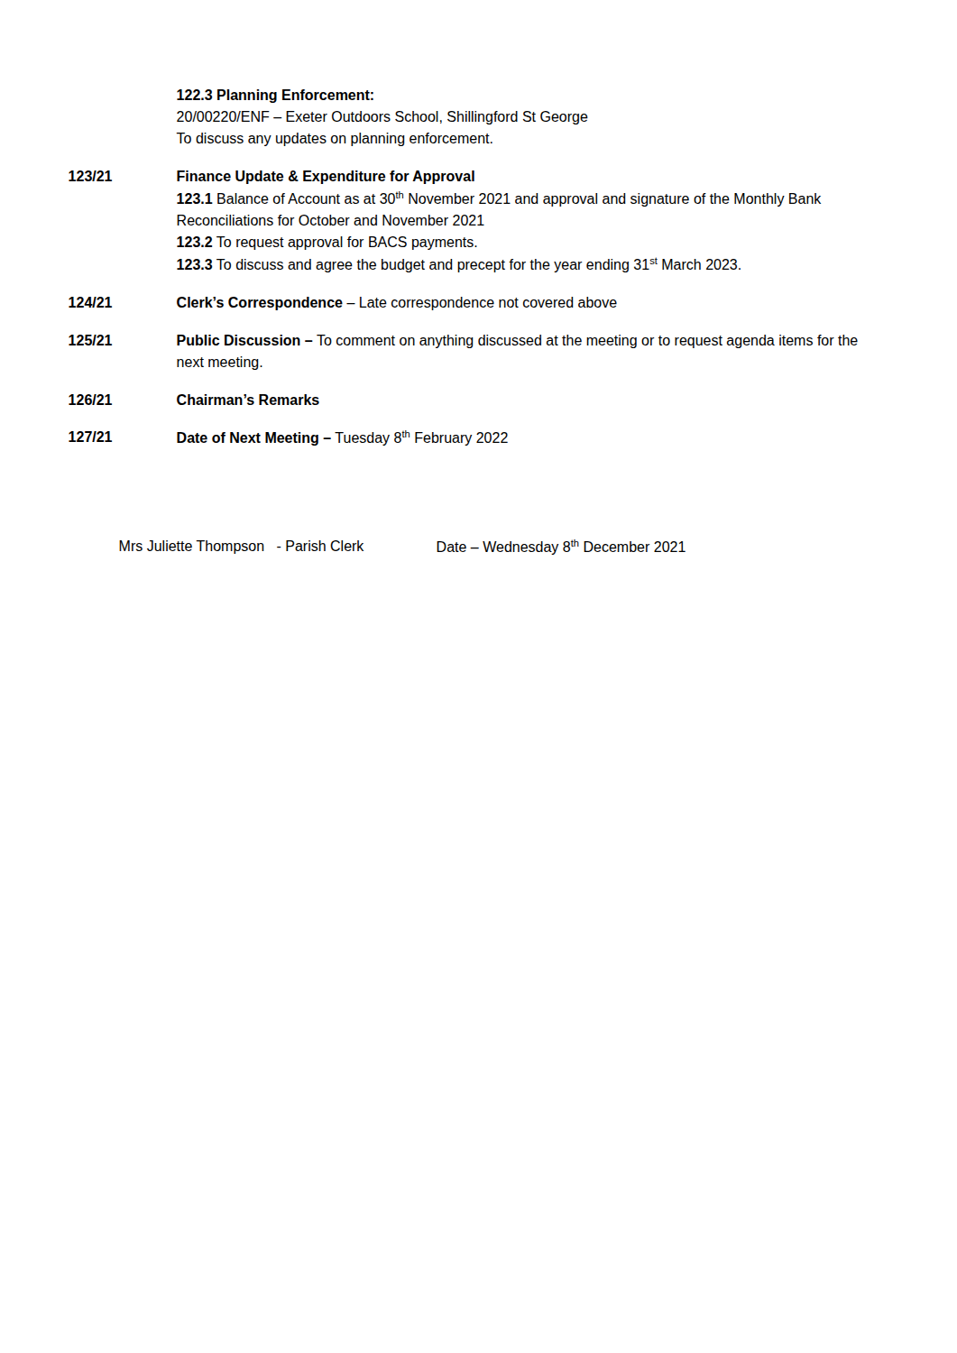122.3 Planning Enforcement:
20/00220/ENF – Exeter Outdoors School, Shillingford St George
To discuss any updates on planning enforcement.
123/21
Finance Update & Expenditure for Approval
123.1 Balance of Account as at 30th November 2021 and approval and signature of the Monthly Bank Reconciliations for October and November 2021
123.2 To request approval for BACS payments.
123.3 To discuss and agree the budget and precept for the year ending 31st March 2023.
124/21
Clerk’s Correspondence – Late correspondence not covered above
125/21
Public Discussion – To comment on anything discussed at the meeting or to request agenda items for the next meeting.
126/21
Chairman’s Remarks
127/21
Date of Next Meeting – Tuesday 8th February 2022
Mrs Juliette Thompson - Parish Clerk
Date – Wednesday 8th December 2021